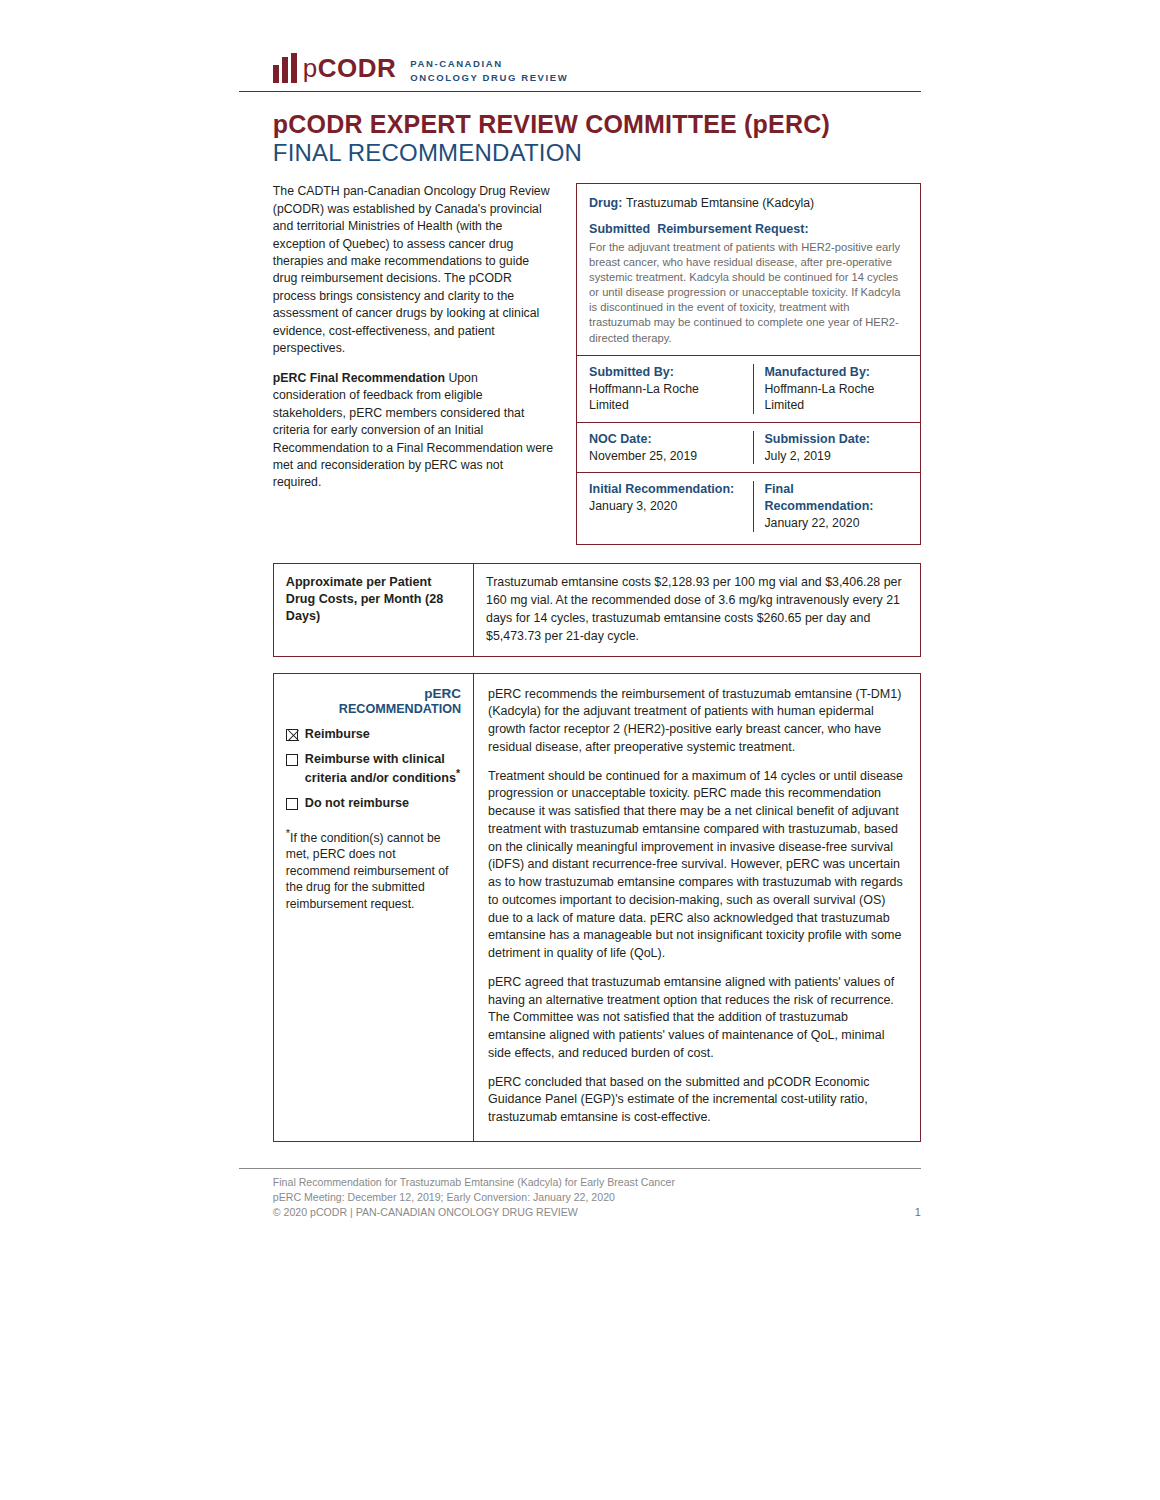p CODR
PAN-CANADIAN
ONCOLOGY DRUG REVIEW
pCODR EXPERT REVIEW COMMITTEE (pERC) FINAL RECOMMENDATION
The CADTH pan-Canadian Oncology Drug Review (pCODR) was established by Canada's provincial and territorial Ministries of Health (with the exception of Quebec) to assess cancer drug therapies and make recommendations to guide drug reimbursement decisions. The pCODR process brings consistency and clarity to the assessment of cancer drugs by looking at clinical evidence, cost-effectiveness, and patient perspectives.
pERC Final Recommendation Upon consideration of feedback from eligible stakeholders, pERC members considered that criteria for early conversion of an Initial Recommendation to a Final Recommendation were met and reconsideration by pERC was not required.
Drug: Trastuzumab Emtansine (Kadcyla)
Submitted Reimbursement Request:
For the adjuvant treatment of patients with HER2-positive early breast cancer, who have residual disease, after pre-operative systemic treatment. Kadcyla should be continued for 14 cycles or until disease progression or unacceptable toxicity. If Kadcyla is discontinued in the event of toxicity, treatment with trastuzumab may be continued to complete one year of HER2-directed therapy.
Submitted By:
Hoffmann-La Roche Limited
Manufactured By:
Hoffmann-La Roche Limited
NOC Date:
November 25, 2019
Submission Date:
July 2, 2019
Initial Recommendation:
January 3, 2020
Final Recommendation:
January 22, 2020
Approximate per Patient Drug Costs, per Month (28 Days)
Trastuzumab emtansine costs $2,128.93 per 100 mg vial and $3,406.28 per 160 mg vial. At the recommended dose of 3.6 mg/kg intravenously every 21 days for 14 cycles, trastuzumab emtansine costs $260.65 per day and $5,473.73 per 21-day cycle.
pERCRECOMMENDATION
Reimburse
Reimburse with clinical criteria and/or conditions*
Do not reimburse
*If the condition(s) cannot be met, pERC does not recommend reimbursement of the drug for the submitted reimbursement request.
pERC recommends the reimbursement of trastuzumab emtansine (T-DM1) (Kadcyla) for the adjuvant treatment of patients with human epidermal growth factor receptor 2 (HER2)-positive early breast cancer, who have residual disease, after preoperative systemic treatment.
Treatment should be continued for a maximum of 14 cycles or until disease progression or unacceptable toxicity. pERC made this recommendation because it was satisfied that there may be a net clinical benefit of adjuvant treatment with trastuzumab emtansine compared with trastuzumab, based on the clinically meaningful improvement in invasive disease-free survival (iDFS) and distant recurrence-free survival. However, pERC was uncertain as to how trastuzumab emtansine compares with trastuzumab with regards to outcomes important to decision-making, such as overall survival (OS) due to a lack of mature data. pERC also acknowledged that trastuzumab emtansine has a manageable but not insignificant toxicity profile with some detriment in quality of life (QoL).
pERC agreed that trastuzumab emtansine aligned with patients' values of having an alternative treatment option that reduces the risk of recurrence. The Committee was not satisfied that the addition of trastuzumab emtansine aligned with patients' values of maintenance of QoL, minimal side effects, and reduced burden of cost.
pERC concluded that based on the submitted and pCODR Economic Guidance Panel (EGP)'s estimate of the incremental cost-utility ratio, trastuzumab emtansine is cost-effective.
Final Recommendation for Trastuzumab Emtansine (Kadcyla) for Early Breast Cancer
pERC Meeting: December 12, 2019; Early Conversion: January 22, 2020
© 2020 pCODR | PAN-CANADIAN ONCOLOGY DRUG REVIEW
1